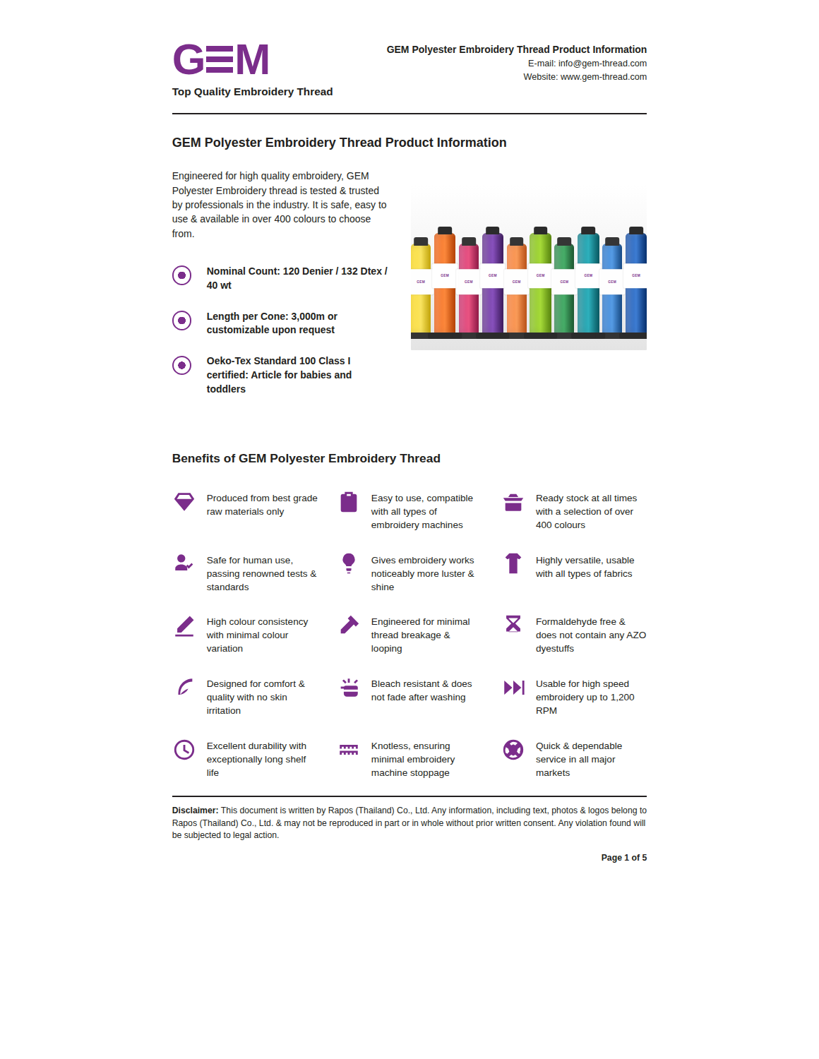G M
Top Quality Embroidery Thread
GEM Polyester Embroidery Thread Product Information
E-mail: info@gem-thread.com
Website: www.gem-thread.com
GEM Polyester Embroidery Thread Product Information
Engineered for high quality embroidery, GEM Polyester Embroidery thread is tested & trusted by professionals in the industry. It is safe, easy to use & available in over 400 colours to choose from.
Nominal Count: 120 Denier / 132 Dtex / 40 wt
Length per Cone: 3,000m or customizable upon request
Oeko-Tex Standard 100 Class I certified: Article for babies and toddlers
GEM
GEM
GEM
GEM
GEM
GEM
GEM
GEM
GEM
GEM
Benefits of GEM Polyester Embroidery Thread
Produced from best grade raw materials only
Easy to use, compatible with all types of embroidery machines
Ready stock at all times with a selection of over 400 colours
Safe for human use, passing renowned tests & standards
Gives embroidery works noticeably more luster & shine
Highly versatile, usable with all types of fabrics
High colour consistency with minimal colour variation
Engineered for minimal thread breakage & looping
Formaldehyde free & does not contain any AZO dyestuffs
Designed for comfort & quality with no skin irritation
Bleach resistant & does not fade after washing
Usable for high speed embroidery up to 1,200 RPM
Excellent durability with exceptionally long shelf life
Knotless, ensuring minimal embroidery machine stoppage
Quick & dependable service in all major markets
Disclaimer: This document is written by Rapos (Thailand) Co., Ltd. Any information, including text, photos & logos belong to Rapos (Thailand) Co., Ltd. & may not be reproduced in part or in whole without prior written consent. Any violation found will be subjected to legal action.
Page 1 of 5